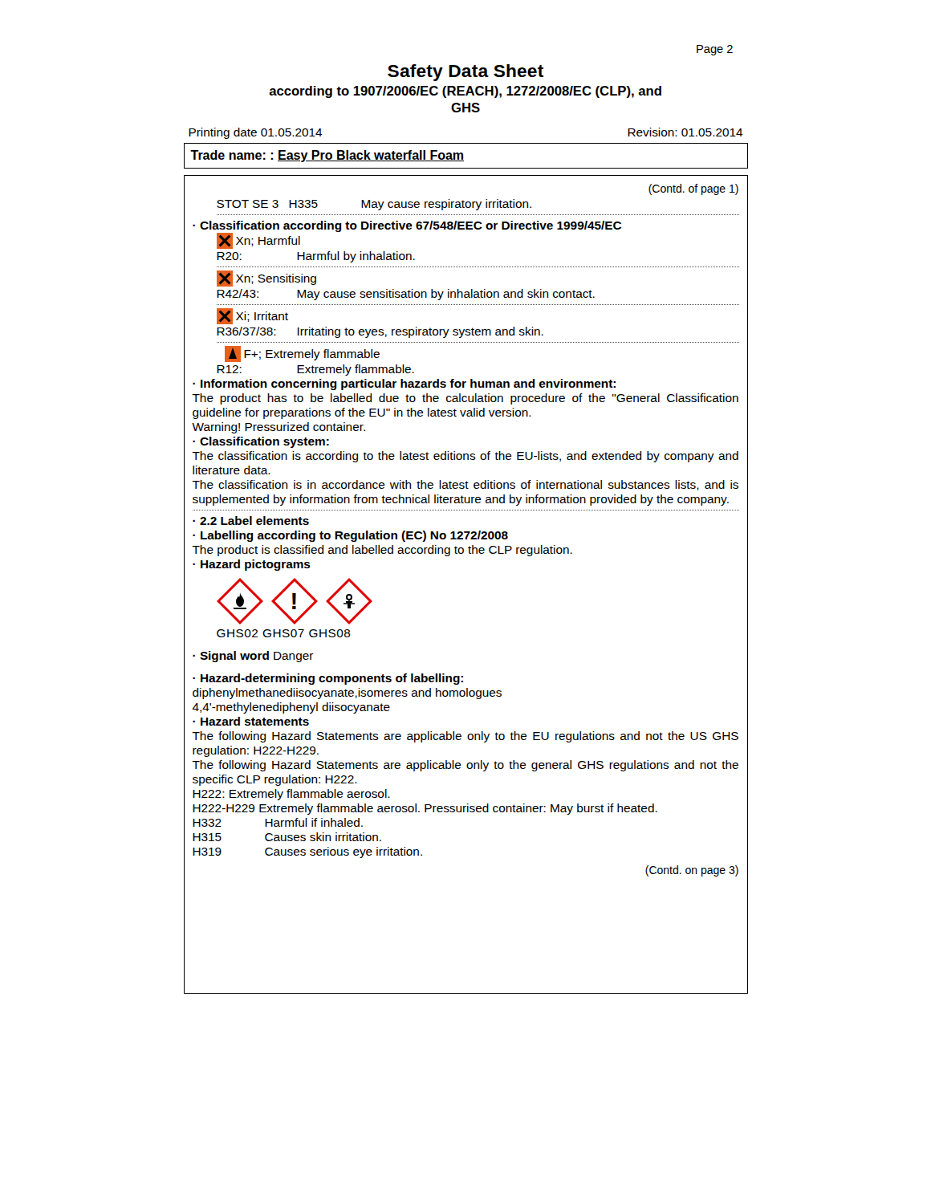Page 2
Safety Data Sheet
according to 1907/2006/EC (REACH), 1272/2008/EC (CLP), and
GHS
Printing date 01.05.2014 Revision: 01.05.2014
Trade name: : Easy Pro Black waterfall Foam
(Contd. of page 1)
STOT SE 3 H335 May cause respiratory irritation.
Classification according to Directive 67/548/EEC or Directive 1999/45/EC
Xn; Harmful
R20: Harmful by inhalation.
Xn; Sensitising
R42/43: May cause sensitisation by inhalation and skin contact.
Xi; Irritant
R36/37/38: Irritating to eyes, respiratory system and skin.
F+; Extremely flammable
R12: Extremely flammable.
Information concerning particular hazards for human and environment:
The product has to be labelled due to the calculation procedure of the "General Classification guideline for preparations of the EU" in the latest valid version.
Warning! Pressurized container.
Classification system:
The classification is according to the latest editions of the EU-lists, and extended by company and literature data.
The classification is in accordance with the latest editions of international substances lists, and is supplemented by information from technical literature and by information provided by the company.
2.2 Label elements
Labelling according to Regulation (EC) No 1272/2008
The product is classified and labelled according to the CLP regulation.
Hazard pictograms
!
GHS02 GHS07 GHS08
Signal word Danger
Hazard-determining components of labelling:
diphenylmethanediisocyanate,isomeres and homologues
4,4'-methylenediphenyl diisocyanate
Hazard statements
The following Hazard Statements are applicable only to the EU regulations and not the US GHS regulation: H222-H229.
The following Hazard Statements are applicable only to the general GHS regulations and not the specific CLP regulation: H222.
H222: Extremely flammable aerosol.
H222-H229 Extremely flammable aerosol. Pressurised container: May burst if heated.
H332 Harmful if inhaled.
H315 Causes skin irritation.
H319 Causes serious eye irritation.
(Contd. on page 3)